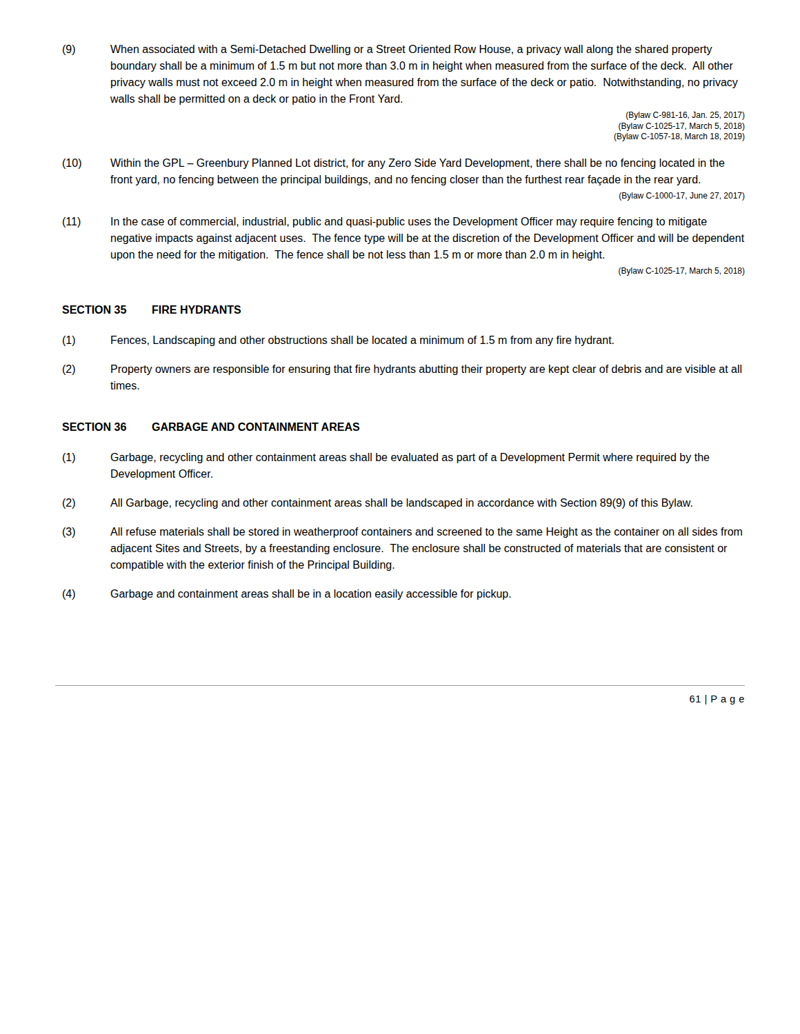(9)
When associated with a Semi-Detached Dwelling or a Street Oriented Row House, a privacy wall along the shared property boundary shall be a minimum of 1.5 m but not more than 3.0 m in height when measured from the surface of the deck. All other privacy walls must not exceed 2.0 m in height when measured from the surface of the deck or patio. Notwithstanding, no privacy walls shall be permitted on a deck or patio in the Front Yard.
(Bylaw C-981-16, Jan. 25, 2017)
(Bylaw C-1025-17, March 5, 2018)
(Bylaw C-1057-18, March 18, 2019)
(10)
Within the GPL – Greenbury Planned Lot district, for any Zero Side Yard Development, there shall be no fencing located in the front yard, no fencing between the principal buildings, and no fencing closer than the furthest rear façade in the rear yard.
(Bylaw C-1000-17, June 27, 2017)
(11)
In the case of commercial, industrial, public and quasi-public uses the Development Officer may require fencing to mitigate negative impacts against adjacent uses. The fence type will be at the discretion of the Development Officer and will be dependent upon the need for the mitigation. The fence shall be not less than 1.5 m or more than 2.0 m in height.
(Bylaw C-1025-17, March 5, 2018)
SECTION 35 FIRE HYDRANTS
(1)
Fences, Landscaping and other obstructions shall be located a minimum of 1.5 m from any fire hydrant.
(2)
Property owners are responsible for ensuring that fire hydrants abutting their property are kept clear of debris and are visible at all times.
SECTION 36 GARBAGE AND CONTAINMENT AREAS
(1)
Garbage, recycling and other containment areas shall be evaluated as part of a Development Permit where required by the Development Officer.
(2)
All Garbage, recycling and other containment areas shall be landscaped in accordance with Section 89(9) of this Bylaw.
(3)
All refuse materials shall be stored in weatherproof containers and screened to the same Height as the container on all sides from adjacent Sites and Streets, by a freestanding enclosure. The enclosure shall be constructed of materials that are consistent or compatible with the exterior finish of the Principal Building.
(4)
Garbage and containment areas shall be in a location easily accessible for pickup.
61 | P a g e